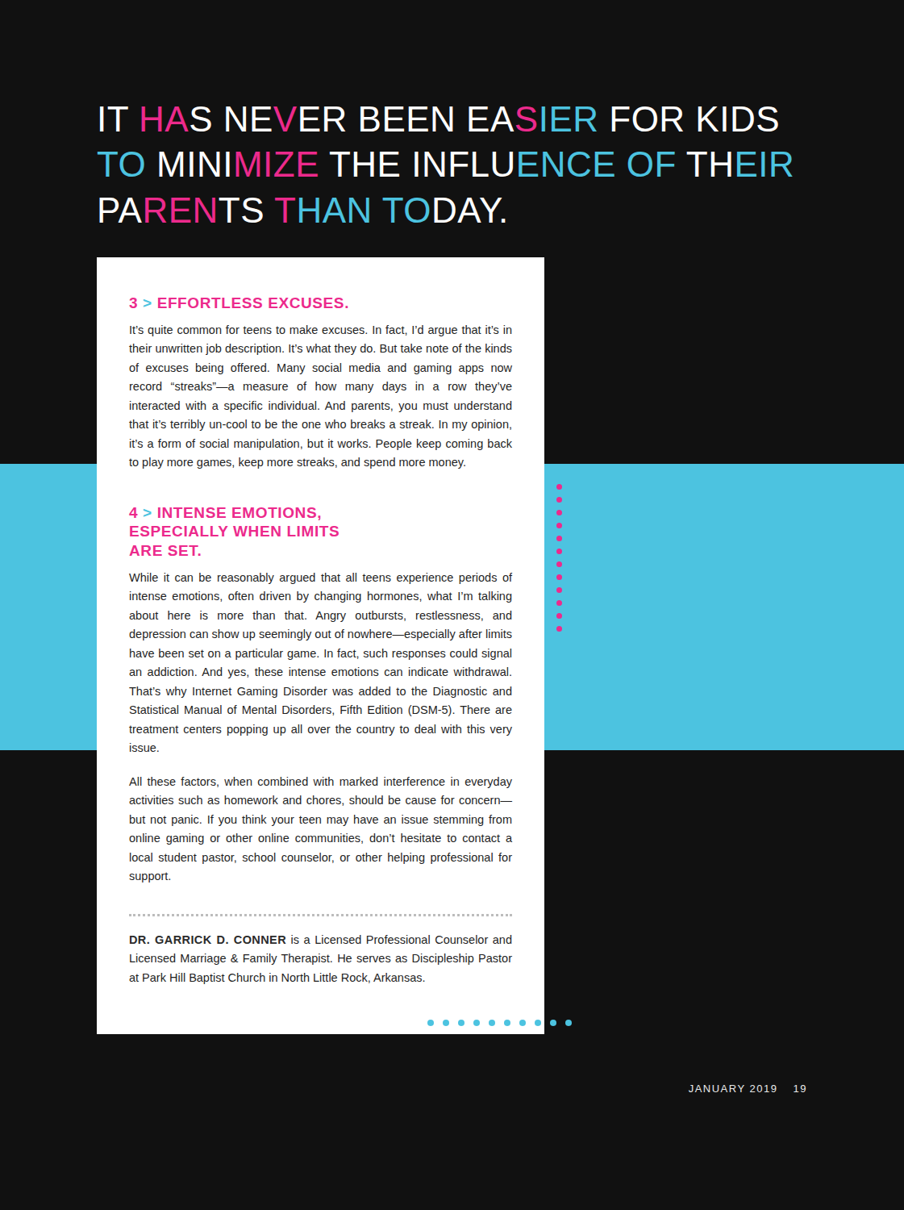IT HAS NEVER BEEN EASIER FOR KIDS TO MINIMIZE THE INFLUENCE OF THEIR PARENTS THAN TODAY.
3 > EFFORTLESS EXCUSES.
It’s quite common for teens to make excuses. In fact, I’d argue that it’s in their unwritten job description. It’s what they do. But take note of the kinds of excuses being offered. Many social media and gaming apps now record “streaks”—a measure of how many days in a row they’ve interacted with a specific individual. And parents, you must understand that it’s terribly un-cool to be the one who breaks a streak. In my opinion, it’s a form of social manipulation, but it works. People keep coming back to play more games, keep more streaks, and spend more money.
4 > INTENSE EMOTIONS,
ESPECIALLY WHEN LIMITS
ARE SET.
While it can be reasonably argued that all teens experience periods of intense emotions, often driven by changing hormones, what I’m talking about here is more than that. Angry outbursts, restlessness, and depression can show up seemingly out of nowhere—especially after limits have been set on a particular game. In fact, such responses could signal an addiction. And yes, these intense emotions can indicate withdrawal. That’s why Internet Gaming Disorder was added to the Diagnostic and Statistical Manual of Mental Disorders, Fifth Edition (DSM-5). There are treatment centers popping up all over the country to deal with this very issue.
All these factors, when combined with marked interference in everyday activities such as homework and chores, should be cause for concern—but not panic. If you think your teen may have an issue stemming from online gaming or other online communities, don’t hesitate to contact a local student pastor, school counselor, or other helping professional for support.
DR. GARRICK D. CONNER is a Licensed Professional Counselor and Licensed Marriage & Family Therapist. He serves as Discipleship Pastor at Park Hill Baptist Church in North Little Rock, Arkansas.
JANUARY 2019 19